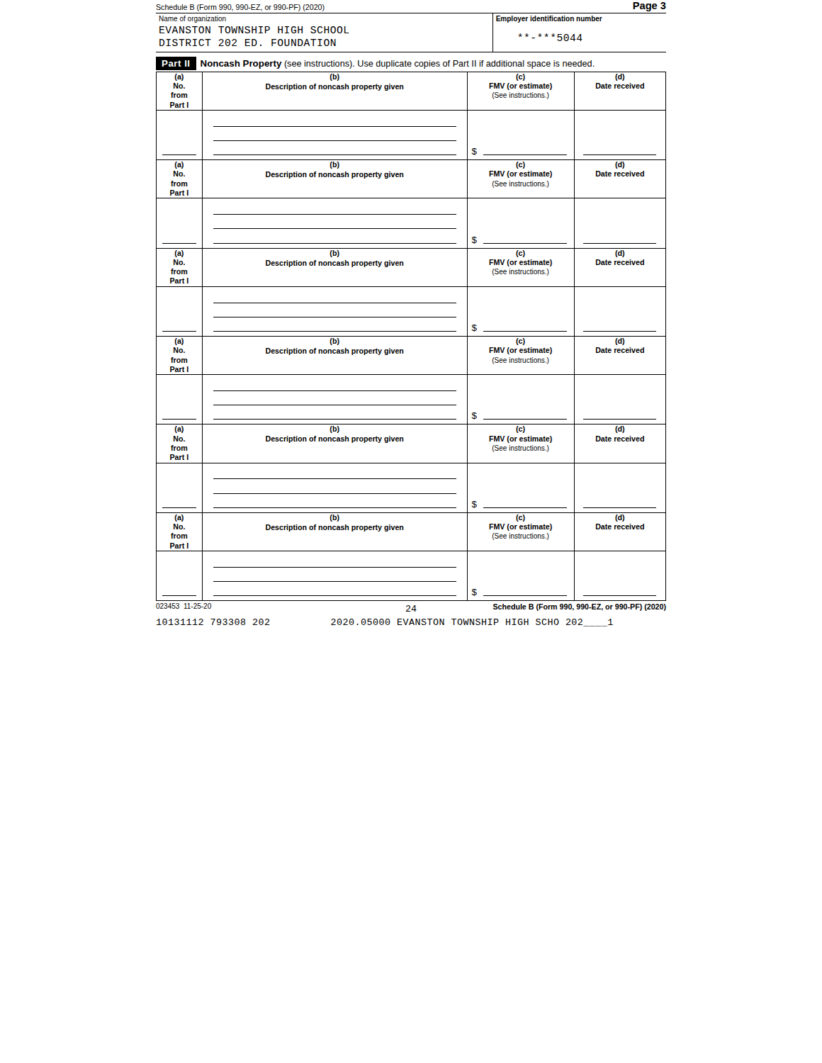Schedule B (Form 990, 990-EZ, or 990-PF) (2020)
Page 3
| Name of organization EVANSTON TOWNSHIP HIGH SCHOOL DISTRICT 202 ED. FOUNDATION | Employer identification number **-***5044 |
Part II
Noncash Property (see instructions). Use duplicate copies of Part II if additional space is needed.
| (a) No. from Part I | (b) Description of noncash property given | (c) FMV (or estimate) (See instructions.) | (d) Date received |
| | | $ | |
| (a) No. from Part I | (b) Description of noncash property given | (c) FMV (or estimate) (See instructions.) | (d) Date received |
| | | $ | |
| (a) No. from Part I | (b) Description of noncash property given | (c) FMV (or estimate) (See instructions.) | (d) Date received |
| | | $ | |
| (a) No. from Part I | (b) Description of noncash property given | (c) FMV (or estimate) (See instructions.) | (d) Date received |
| | | $ | |
| (a) No. from Part I | (b) Description of noncash property given | (c) FMV (or estimate) (See instructions.) | (d) Date received |
| | | $ | |
| (a) No. from Part I | (b) Description of noncash property given | (c) FMV (or estimate) (See instructions.) | (d) Date received |
| | | $ | |
023453 11-25-20
Schedule B (Form 990, 990-EZ, or 990-PF) (2020)
24
10131112 793308 202 2020.05000 EVANSTON TOWNSHIP HIGH SCHO 202____1